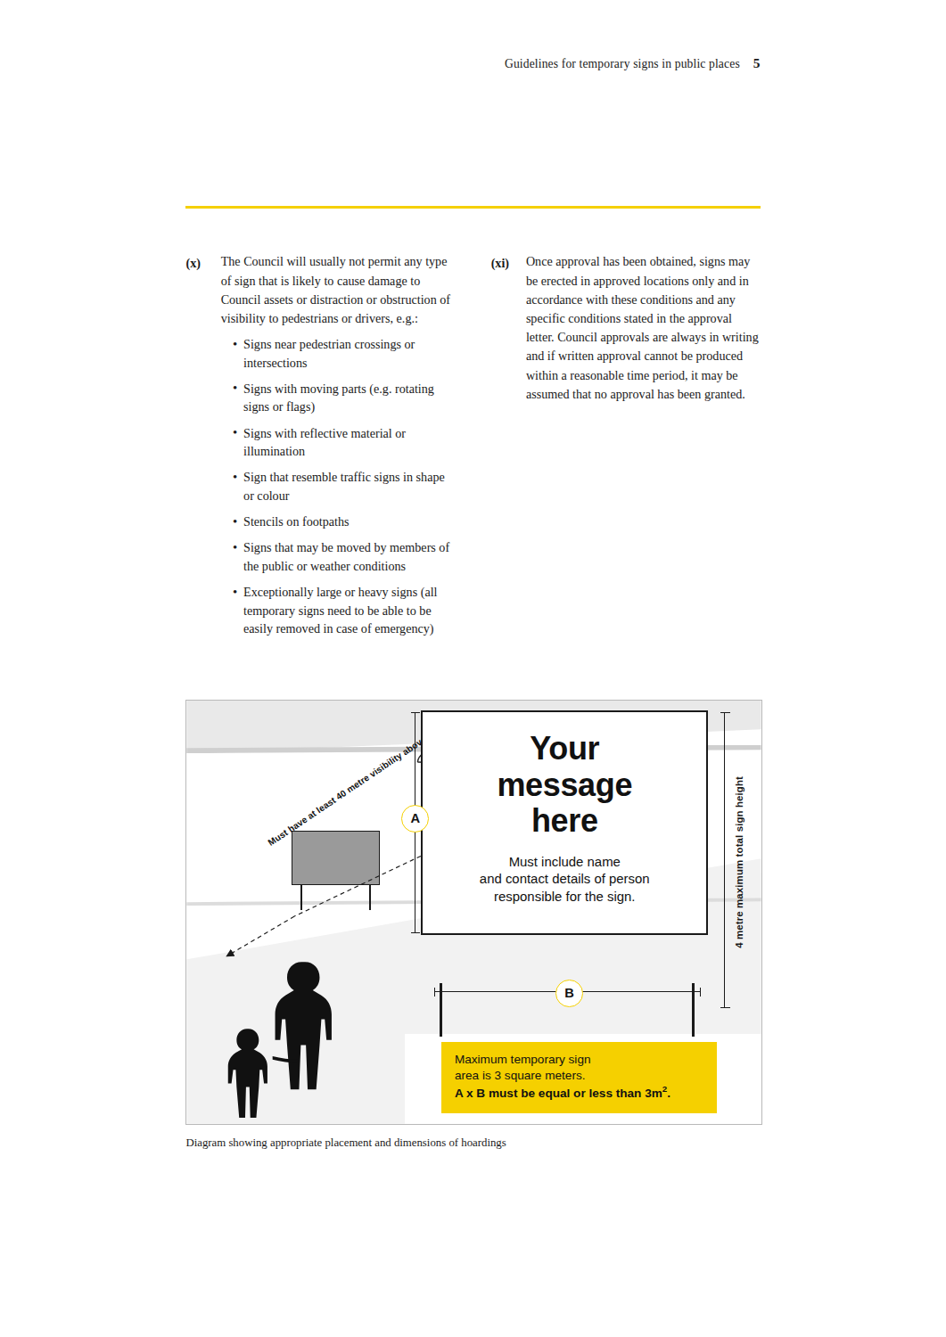Guidelines for temporary signs in public places 5
(x)
The Council will usually not permit any type of sign that is likely to cause damage to Council assets or distraction or obstruction of visibility to pedestrians or drivers, e.g.:
Signs near pedestrian crossings or intersections
Signs with moving parts (e.g. rotating signs or flags)
Signs with reflective material or illumination
Sign that resemble traffic signs in shape or colour
Stencils on footpaths
Signs that may be moved by members of the public or weather conditions
Exceptionally large or heavy signs (all temporary signs need to be able to be easily removed in case of emergency)
(xi)
Once approval has been obtained, signs may be erected in approved locations only and in accordance with these conditions and any specific conditions stated in the approval letter. Council approvals are always in writing and if written approval cannot be produced within a reasonable time period, it may be assumed that no approval has been granted.
Must have at least 40 metre visibility above 1 metre
Your
message
here
Must include name
and contact details of person
responsible for the sign.
A
B
4 metre maximum total sign height
Maximum temporary sign area is 3 square meters. A x B must be equal or less than 3m2.
Diagram showing appropriate placement and dimensions of hoardings